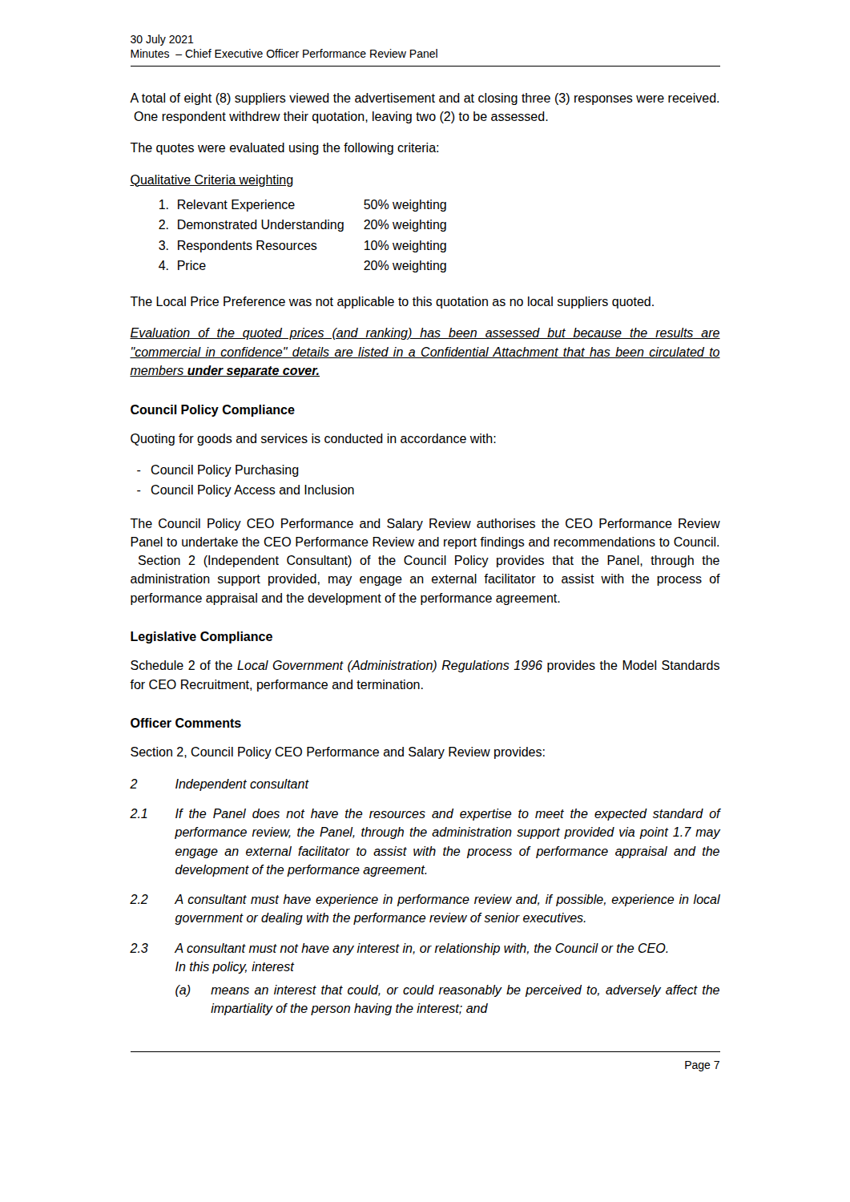30 July 2021 Minutes – Chief Executive Officer Performance Review Panel
A total of eight (8) suppliers viewed the advertisement and at closing three (3) responses were received. One respondent withdrew their quotation, leaving two (2) to be assessed.
The quotes were evaluated using the following criteria:
Qualitative Criteria weighting
| 1. | Relevant Experience | 50% weighting |
| 2. | Demonstrated Understanding | 20% weighting |
| 3. | Respondents Resources | 10% weighting |
| 4. | Price | 20% weighting |
The Local Price Preference was not applicable to this quotation as no local suppliers quoted.
Evaluation of the quoted prices (and ranking) has been assessed but because the results are "commercial in confidence" details are listed in a Confidential Attachment that has been circulated to members under separate cover.
Council Policy Compliance
Quoting for goods and services is conducted in accordance with:
Council Policy Purchasing
Council Policy Access and Inclusion
The Council Policy CEO Performance and Salary Review authorises the CEO Performance Review Panel to undertake the CEO Performance Review and report findings and recommendations to Council. Section 2 (Independent Consultant) of the Council Policy provides that the Panel, through the administration support provided, may engage an external facilitator to assist with the process of performance appraisal and the development of the performance agreement.
Legislative Compliance
Schedule 2 of the Local Government (Administration) Regulations 1996 provides the Model Standards for CEO Recruitment, performance and termination.
Officer Comments
Section 2, Council Policy CEO Performance and Salary Review provides:
2
Independent consultant
2.1
If the Panel does not have the resources and expertise to meet the expected standard of performance review, the Panel, through the administration support provided via point 1.7 may engage an external facilitator to assist with the process of performance appraisal and the development of the performance agreement.
2.2
A consultant must have experience in performance review and, if possible, experience in local government or dealing with the performance review of senior executives.
2.3
A consultant must not have any interest in, or relationship with, the Council or the CEO.
In this policy, interest
(a)
means an interest that could, or could reasonably be perceived to, adversely affect the impartiality of the person having the interest; and
Page 7